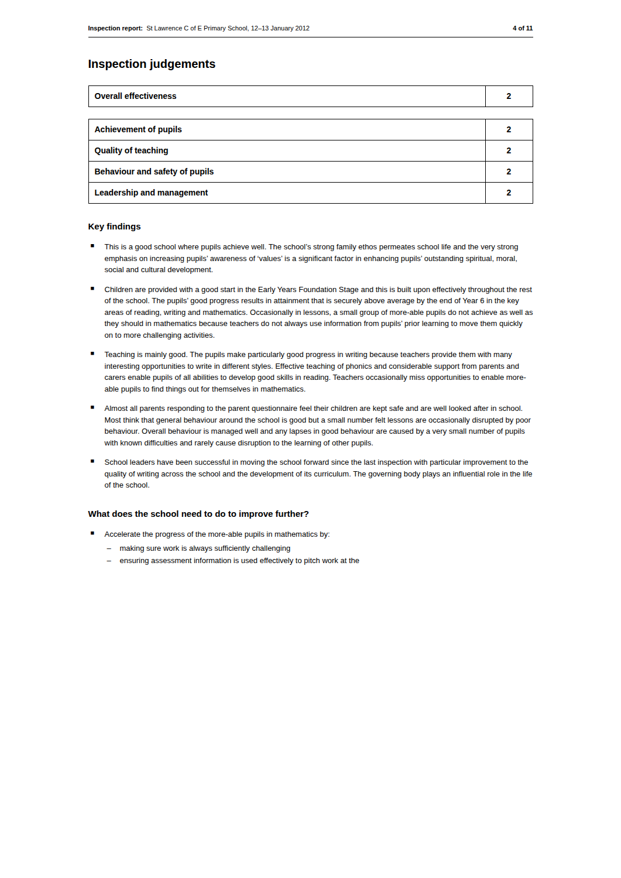Inspection report: St Lawrence C of E Primary School, 12–13 January 2012
4 of 11
Inspection judgements
| Overall effectiveness | 2 |
| Achievement of pupils | 2 |
| Quality of teaching | 2 |
| Behaviour and safety of pupils | 2 |
| Leadership and management | 2 |
Key findings
This is a good school where pupils achieve well. The school’s strong family ethos permeates school life and the very strong emphasis on increasing pupils’ awareness of ‘values’ is a significant factor in enhancing pupils’ outstanding spiritual, moral, social and cultural development.
Children are provided with a good start in the Early Years Foundation Stage and this is built upon effectively throughout the rest of the school. The pupils’ good progress results in attainment that is securely above average by the end of Year 6 in the key areas of reading, writing and mathematics. Occasionally in lessons, a small group of more-able pupils do not achieve as well as they should in mathematics because teachers do not always use information from pupils’ prior learning to move them quickly on to more challenging activities.
Teaching is mainly good. The pupils make particularly good progress in writing because teachers provide them with many interesting opportunities to write in different styles. Effective teaching of phonics and considerable support from parents and carers enable pupils of all abilities to develop good skills in reading. Teachers occasionally miss opportunities to enable more-able pupils to find things out for themselves in mathematics.
Almost all parents responding to the parent questionnaire feel their children are kept safe and are well looked after in school. Most think that general behaviour around the school is good but a small number felt lessons are occasionally disrupted by poor behaviour. Overall behaviour is managed well and any lapses in good behaviour are caused by a very small number of pupils with known difficulties and rarely cause disruption to the learning of other pupils.
School leaders have been successful in moving the school forward since the last inspection with particular improvement to the quality of writing across the school and the development of its curriculum. The governing body plays an influential role in the life of the school.
What does the school need to do to improve further?
Accelerate the progress of the more-able pupils in mathematics by:
making sure work is always sufficiently challenging
ensuring assessment information is used effectively to pitch work at the